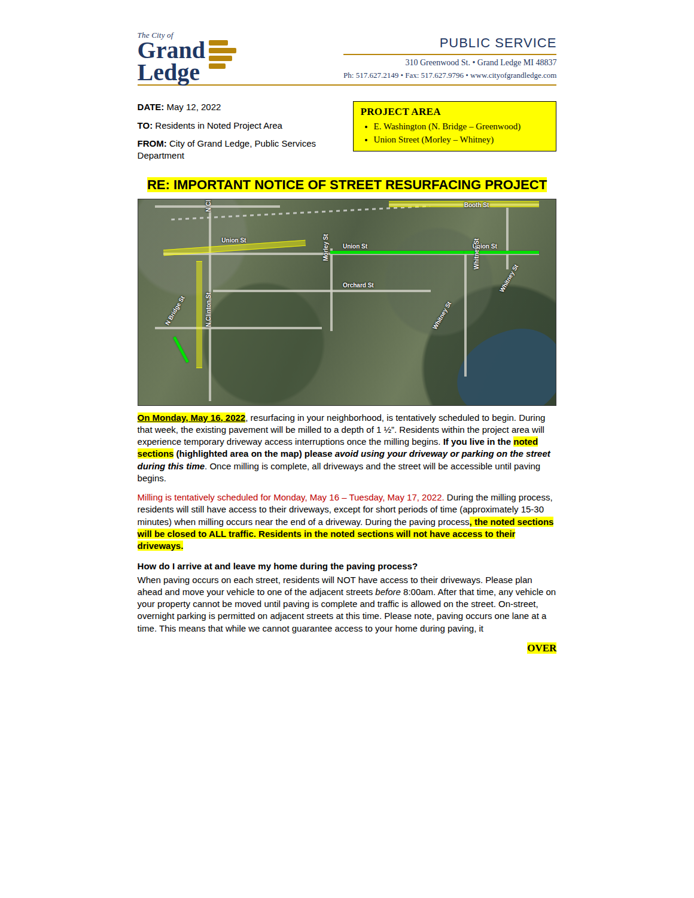The City of Grand Ledge
PUBLIC SERVICE
310 Greenwood St. • Grand Ledge MI 48837
Ph: 517.627.2149 • Fax: 517.627.9796 • www.cityofgrandledge.com
DATE: May 12, 2022
TO: Residents in Noted Project Area
FROM: City of Grand Ledge, Public Services Department
PROJECT AREA
E. Washington (N. Bridge – Greenwood)
Union Street (Morley – Whitney)
RE: IMPORTANT NOTICE OF STREET RESURFACING PROJECT
Booth St Union St Union St Union St Orchard St N Clinton St N Clinton St Morley St Whitney St Whitney St Whitney St N Bridge St
On Monday, May 16, 2022, resurfacing in your neighborhood, is tentatively scheduled to begin. During that week, the existing pavement will be milled to a depth of 1 ½”. Residents within the project area will experience temporary driveway access interruptions once the milling begins. If you live in the noted sections (highlighted area on the map) please avoid using your driveway or parking on the street during this time. Once milling is complete, all driveways and the street will be accessible until paving begins.
Milling is tentatively scheduled for Monday, May 16 – Tuesday, May 17, 2022. During the milling process, residents will still have access to their driveways, except for short periods of time (approximately 15-30 minutes) when milling occurs near the end of a driveway. During the paving process, the noted sections will be closed to ALL traffic. Residents in the noted sections will not have access to their driveways.
How do I arrive at and leave my home during the paving process?
When paving occurs on each street, residents will NOT have access to their driveways. Please plan ahead and move your vehicle to one of the adjacent streets before 8:00am. After that time, any vehicle on your property cannot be moved until paving is complete and traffic is allowed on the street. On-street, overnight parking is permitted on adjacent streets at this time. Please note, paving occurs one lane at a time. This means that while we cannot guarantee access to your home during paving, it
OVER